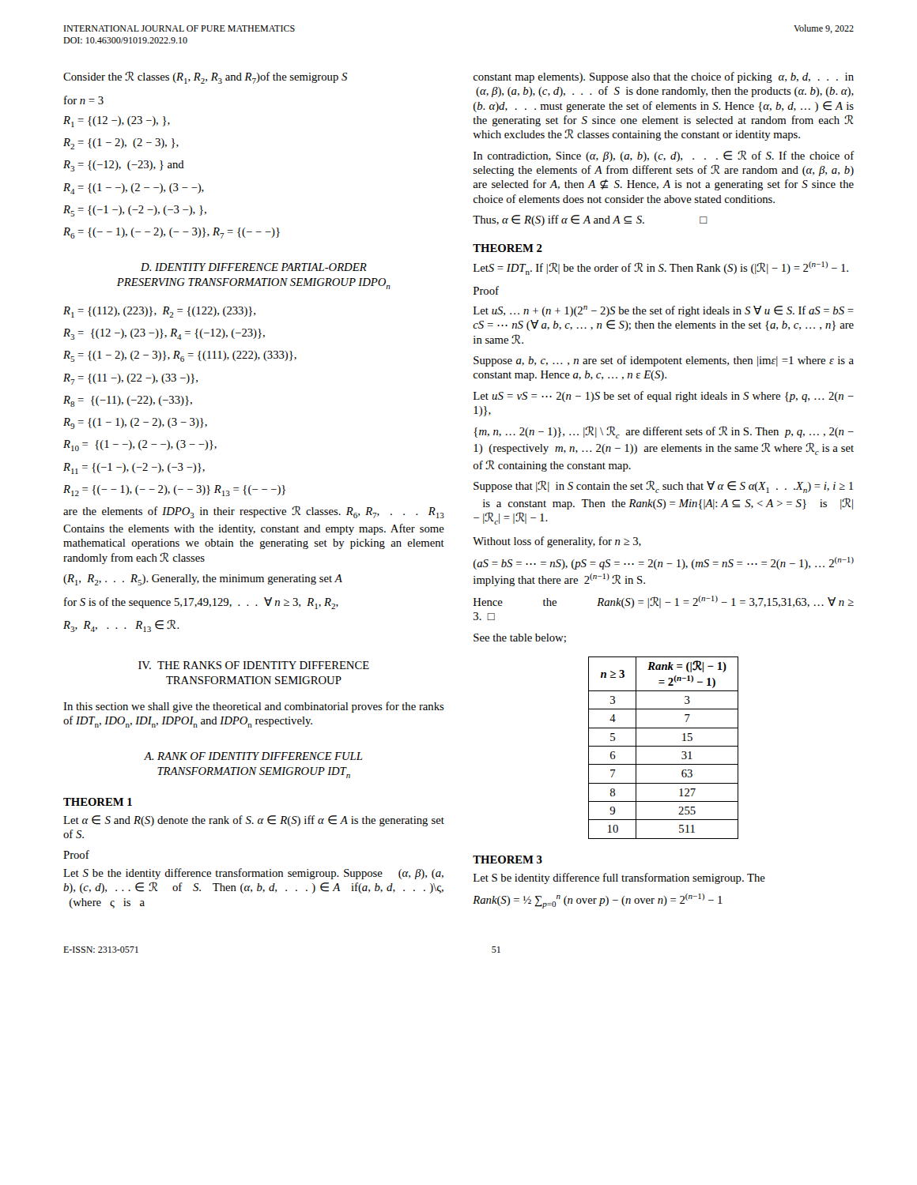INTERNATIONAL JOURNAL OF PURE MATHEMATICS
DOI: 10.46300/91019.2022.9.10
Volume 9, 2022
Consider the ℛ classes (R1, R2, R3 and R7)of the semigroup S
for n = 3
R1 = {(12 −), (23 −), },
R2 = {(1 − 2), (2 − 3), },
R3 = {(−12), (−23), } and
R4 = {(1 − −), (2 − −), (3 − −),
R5 = {(−1 −), (−2 −), (−3 −), },
R6 = {(− − 1), (− − 2), (− − 3)}, R7 = {(− − −)}
D. IDENTITY DIFFERENCE PARTIAL-ORDER
PRESERVING TRANSFORMATION SEMIGROUP IDPOn
R1 = {(112), (223)}, R2 = {(122), (233)},
R3 = {(12 −), (23 −)}, R4 = {(−12), (−23)},
R5 = {(1 − 2), (2 − 3)}, R6 = {(111), (222), (333)},
R7 = {(11 −), (22 −), (33 −)},
R8 = {(−11), (−22), (−33)},
R9 = {(1 − 1), (2 − 2), (3 − 3)},
R10 = {(1 − −), (2 − −), (3 − −)},
R11 = {(−1 −), (−2 −), (−3 −)},
R12 = {(− − 1), (− − 2), (− − 3)} R13 = {(− − −)}
are the elements of IDPO3 in their respective ℛ classes. R6, R7, . . . R13 Contains the elements with the identity, constant and empty maps. After some mathematical operations we obtain the generating set by picking an element randomly from each ℛ classes
(R1, R2, . . . R5). Generally, the minimum generating set A
for S is of the sequence 5,17,49,129, . . . ∀ n ≥ 3, R1, R2,
R3, R4, . . . R13 ∈ ℛ.
IV. THE RANKS OF IDENTITY DIFFERENCE
TRANSFORMATION SEMIGROUP
In this section we shall give the theoretical and combinatorial proves for the ranks of IDTn, IDOn, IDIn, IDPOIn and IDPOn respectively.
A. RANK OF IDENTITY DIFFERENCE FULL
TRANSFORMATION SEMIGROUP IDTn
Theorem 1
Let α ∈ S and R(S) denote the rank of S. α ∈ R(S) iff α ∈ A is the generating set of S.
Proof
Let S be the identity difference transformation semigroup. Suppose (α, β), (a, b), (c, d), . . . ∈ ℛ of S. Then (α, b, d, . . . ) ∈ A if(a, b, d, . . . )\ς, (where ς is a
constant map elements). Suppose also that the choice of picking α, b, d, . . . in (α, β), (a, b), (c, d), . . . of S is done randomly, then the products (α. b), (b. α), (b. α)d, . . . must generate the set of elements in S. Hence {α, b, d, … ) ∈ A is the generating set for S since one element is selected at random from each ℛ which excludes the ℛ classes containing the constant or identity maps.
In contradiction, Since (α, β), (a, b), (c, d), . . . ∈ ℛ of S. If the choice of selecting the elements of A from different sets of ℛ are random and (α, β, a, b) are selected for A, then A ⊈ S. Hence, A is not a generating set for S since the choice of elements does not consider the above stated conditions.
Thus, α ∈ R(S) iff α ∈ A and A ⊆ S. □
Theorem 2
LetS = IDTn. If |ℛ| be the order of ℛ in S. Then Rank (S) is (|ℛ| − 1) = 2(n−1) − 1.
Proof
Let uS, … n + (n + 1)(2n − 2)S be the set of right ideals in S ∀ u ∈ S. If aS = bS = cS = ⋯ nS (∀ a, b, c, … , n ∈ S); then the elements in the set {a, b, c, … , n} are in same ℛ.
Suppose a, b, c, … , n are set of idempotent elements, then |imε| =1 where ε is a constant map. Hence a, b, c, … , n ε E(S).
Let uS = vS = ⋯ 2(n − 1)S be set of equal right ideals in S where {p, q, … 2(n − 1)},
{m, n, … 2(n − 1)}, … |ℛ| \ ℛc are different sets of ℛ in S. Then p, q, … , 2(n − 1) (respectively m, n, … 2(n − 1)) are elements in the same ℛ where ℛc is a set of ℛ containing the constant map.
Suppose that |ℛ| in S contain the set ℛc such that ∀ α ∈ S α(X1 . . .Xn) = i, i ≥ 1 is a constant map. Then the Rank(S) = Min{|A|: A ⊆ S, < A > = S} is |ℛ| − |ℛc| = |ℛ| − 1.
Without loss of generality, for n ≥ 3,
(aS = bS = ⋯ = nS), (pS = qS = ⋯ = 2(n − 1), (mS = nS = ⋯ = 2(n − 1), … 2(n−1) implying that there are 2(n−1) ℛ in S.
Hence the Rank(S) = |ℛ| − 1 = 2(n−1) − 1 = 3,7,15,31,63, … ∀ n ≥ 3. □
See the table below;
| n ≥ 3 | Rank = (/ℛ/ − 1) = 2 ( n −1) − 1) |
| --- | --- |
| 3 | 3 |
| 4 | 7 |
| 5 | 15 |
| 6 | 31 |
| 7 | 63 |
| 8 | 127 |
| 9 | 255 |
| 10 | 511 |
Theorem 3
Let S be identity difference full transformation semigroup. The
Rank(S) = ½ ∑p=0n (n over p) − (n over n) = 2(n−1) − 1
E-ISSN: 2313-0571
51